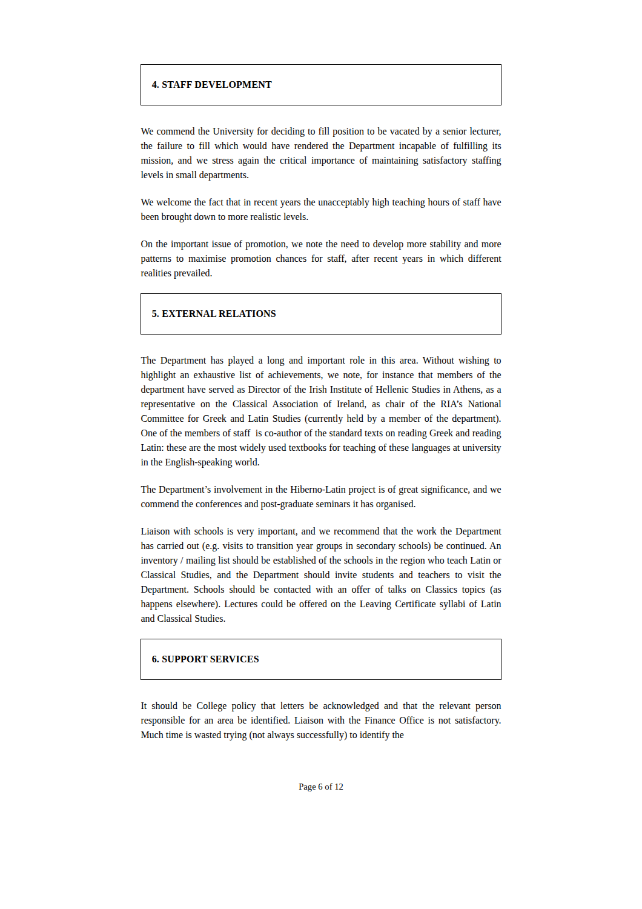4. Staff Development
We commend the University for deciding to fill position to be vacated by a senior lecturer, the failure to fill which would have rendered the Department incapable of fulfilling its mission, and we stress again the critical importance of maintaining satisfactory staffing levels in small departments.
We welcome the fact that in recent years the unacceptably high teaching hours of staff have been brought down to more realistic levels.
On the important issue of promotion, we note the need to develop more stability and more patterns to maximise promotion chances for staff, after recent years in which different realities prevailed.
5. External Relations
The Department has played a long and important role in this area. Without wishing to highlight an exhaustive list of achievements, we note, for instance that members of the department have served as Director of the Irish Institute of Hellenic Studies in Athens, as a representative on the Classical Association of Ireland, as chair of the RIA’s National Committee for Greek and Latin Studies (currently held by a member of the department). One of the members of staff is co-author of the standard texts on reading Greek and reading Latin: these are the most widely used textbooks for teaching of these languages at university in the English-speaking world.
The Department’s involvement in the Hiberno-Latin project is of great significance, and we commend the conferences and post-graduate seminars it has organised.
Liaison with schools is very important, and we recommend that the work the Department has carried out (e.g. visits to transition year groups in secondary schools) be continued. An inventory / mailing list should be established of the schools in the region who teach Latin or Classical Studies, and the Department should invite students and teachers to visit the Department. Schools should be contacted with an offer of talks on Classics topics (as happens elsewhere). Lectures could be offered on the Leaving Certificate syllabi of Latin and Classical Studies.
6. Support Services
It should be College policy that letters be acknowledged and that the relevant person responsible for an area be identified. Liaison with the Finance Office is not satisfactory. Much time is wasted trying (not always successfully) to identify the
Page 6 of 12